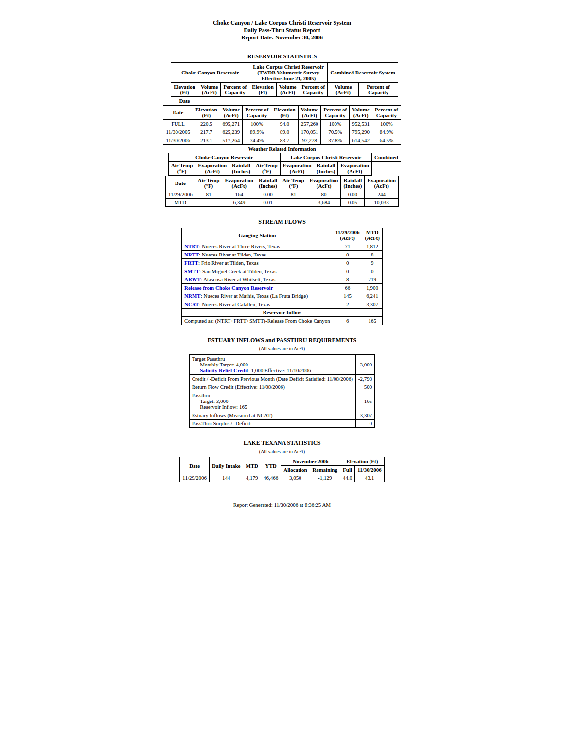Choke Canyon / Lake Corpus Christi Reservoir System
Daily Pass-Thru Status Report
Report Date: November 30, 2006
RESERVOIR STATISTICS
| | Choke Canyon Reservoir | Lake Corpus Christi Reservoir (TWDB Volumetric Survey Effective June 21, 2005) | Combined Reservoir System |
| --- | --- | --- | --- |
| Elevation (Ft) | Volume (AcFt) | Percent of Capacity | Elevation (Ft) | Volume (AcFt) | Percent of Capacity | Volume (AcFt) | Percent of Capacity |
| Date | |
| Date | Elevation (Ft) | Volume (AcFt) | Percent of Capacity | Elevation (Ft) | Volume (AcFt) | Percent of Capacity | Volume (AcFt) | Percent of Capacity |
| --- | --- | --- | --- | --- | --- | --- | --- | --- |
| FULL | 220.5 | 695,271 | 100% | 94.0 | 257,260 | 100% | 952,531 | 100% |
| 11/30/2005 | 217.7 | 625,239 | 89.9% | 89.0 | 170,051 | 70.5% | 795,290 | 84.9% |
| 11/30/2006 | 213.1 | 517,264 | 74.4% | 83.7 | 97,278 | 37.8% | 614,542 | 64.5% |
| Weather Related Information |
| --- |
| | Choke Canyon Reservoir | Lake Corpus Christi Reservoir | Combined |
| Air Temp (°F) | Evaporation (AcFt) | Rainfall (Inches) | Air Temp (°F) | Evaporation (AcFt) | Rainfall (Inches) | Evaporation (AcFt) | |
| Date | Air Temp (°F) | Evaporation (AcFt) | Rainfall (Inches) | Air Temp (°F) | Evaporation (AcFt) | Rainfall (Inches) | Evaporation (AcFt) |
| --- | --- | --- | --- | --- | --- | --- | --- |
| 11/29/2006 | 81 | 164 | 0.00 | 81 | 80 | 0.00 | 244 |
| MTD | | 6,349 | 0.01 | | 3,684 | 0.05 | 10,033 |
STREAM FLOWS
| Gauging Station | 11/29/2006 (AcFt) | MTD (AcFt) |
| --- | --- | --- |
| NTRT : Nueces River at Three Rivers, Texas | 71 | 1,812 |
| NRTT : Nueces River at Tilden, Texas | 0 | 8 |
| FRTT : Frio River at Tilden, Texas | 0 | 9 |
| SMTT : San Miguel Creek at Tilden, Texas | 0 | 0 |
| ARWT : Atascosa River at Whitsett, Texas | 8 | 219 |
| Release from Choke Canyon Reservoir | 66 | 1,900 |
| NRMT : Nueces River at Mathis, Texas (La Fruta Bridge) | 145 | 6,241 |
| NCAT : Nueces River at Calallen, Texas | 2 | 3,307 |
| Reservoir Inflow |
| Computed as: (NTRT+FRTT+SMTT)-Release From Choke Canyon | 6 | 165 |
ESTUARY INFLOWS and PASSTHRU REQUIREMENTS
(All values are in AcFt)
| Target Passthru Monthly Target: 4,000 Salinity Relief Credit : 1,000 Effective: 11/10/2006 | 3,000 |
| Credit / -Deficit From Previous Month (Date Deficit Satisfied: 11/08/2006) | -2,798 |
| Return Flow Credit (Effective: 11/08/2006) | 500 |
| Passthru Target: 3,000 Reservoir Inflow: 165 | 165 |
| Estuary Inflows (Measured at NCAT) | 3,307 |
| PassThru Surplus / -Deficit: | 0 |
LAKE TEXANA STATISTICS
(All values are in AcFt)
| Date | Daily Intake | MTD | YTD | November 2006 | Elevation (Ft) |
| --- | --- | --- | --- | --- | --- |
| Allocation | Remaining | Full | 11/30/2006 |
| 11/29/2006 | 144 | 4,179 | 46,466 | 3,050 | -1,129 | 44.0 | 43.1 |
Report Generated: 11/30/2006 at 8:36:25 AM